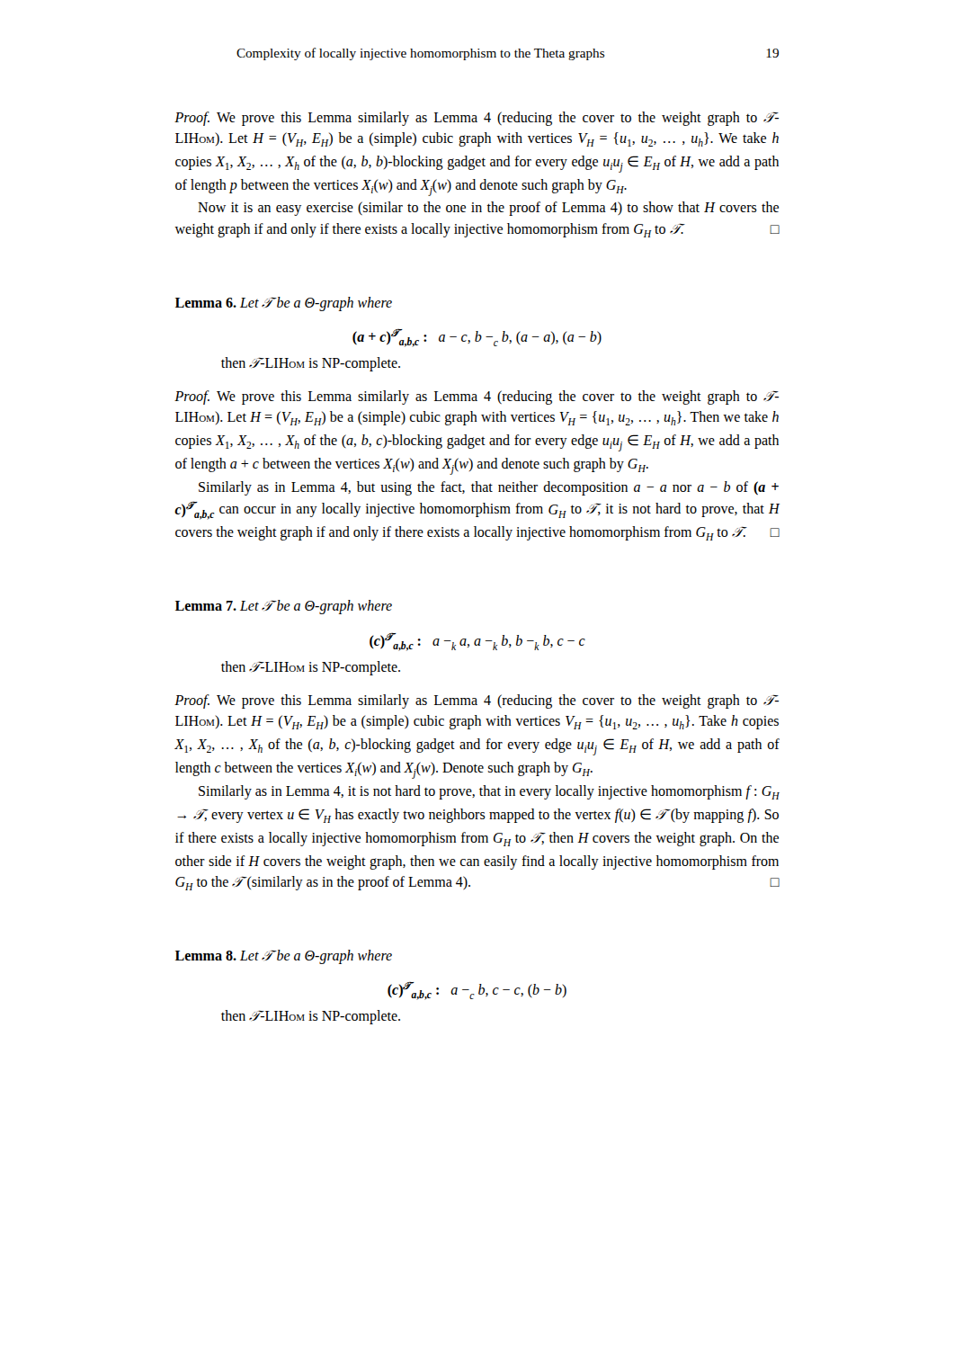Complexity of locally injective homomorphism to the Theta graphs 19
Proof. We prove this Lemma similarly as Lemma 4 (reducing the cover to the weight graph to 𝒯-LIHom). Let H = (VH, EH) be a (simple) cubic graph with vertices VH = {u1, u2, … , uh}. We take h copies X1, X2, … , Xh of the (a, b, b)-blocking gadget and for every edge uiuj ∈ EH of H, we add a path of length p between the vertices Xi(w) and Xj(w) and denote such graph by GH.
Now it is an easy exercise (similar to the one in the proof of Lemma 4) to show that H covers the weight graph if and only if there exists a locally injective homomorphism from GH to 𝒯. □
Lemma 6. Let 𝒯 be a Θ-graph where
(a + c)𝒯a,b,c : a − c, b −c b, (a − a), (a − b)
then 𝒯-LIHom is NP-complete.
Proof. We prove this Lemma similarly as Lemma 4 (reducing the cover to the weight graph to 𝒯-LIHom). Let H = (VH, EH) be a (simple) cubic graph with vertices VH = {u1, u2, … , uh}. Then we take h copies X1, X2, … , Xh of the (a, b, c)-blocking gadget and for every edge uiuj ∈ EH of H, we add a path of length a + c between the vertices Xi(w) and Xj(w) and denote such graph by GH.
Similarly as in Lemma 4, but using the fact, that neither decomposition a − a nor a − b of (a + c)𝒯a,b,c can occur in any locally injective homomorphism from GH to 𝒯, it is not hard to prove, that H covers the weight graph if and only if there exists a locally injective homomorphism from GH to 𝒯. □
Lemma 7. Let 𝒯 be a Θ-graph where
(c)𝒯a,b,c : a −k a, a −k b, b −k b, c − c
then 𝒯-LIHom is NP-complete.
Proof. We prove this Lemma similarly as Lemma 4 (reducing the cover to the weight graph to 𝒯-LIHom). Let H = (VH, EH) be a (simple) cubic graph with vertices VH = {u1, u2, … , uh}. Take h copies X1, X2, … , Xh of the (a, b, c)-blocking gadget and for every edge uiuj ∈ EH of H, we add a path of length c between the vertices Xi(w) and Xj(w). Denote such graph by GH.
Similarly as in Lemma 4, it is not hard to prove, that in every locally injective homomorphism f : GH → 𝒯, every vertex u ∈ VH has exactly two neighbors mapped to the vertex f(u) ∈ 𝒯 (by mapping f). So if there exists a locally injective homomorphism from GH to 𝒯, then H covers the weight graph. On the other side if H covers the weight graph, then we can easily find a locally injective homomorphism from GH to the 𝒯 (similarly as in the proof of Lemma 4). □
Lemma 8. Let 𝒯 be a Θ-graph where
(c)𝒯a,b,c : a −c b, c − c, (b − b)
then 𝒯-LIHom is NP-complete.